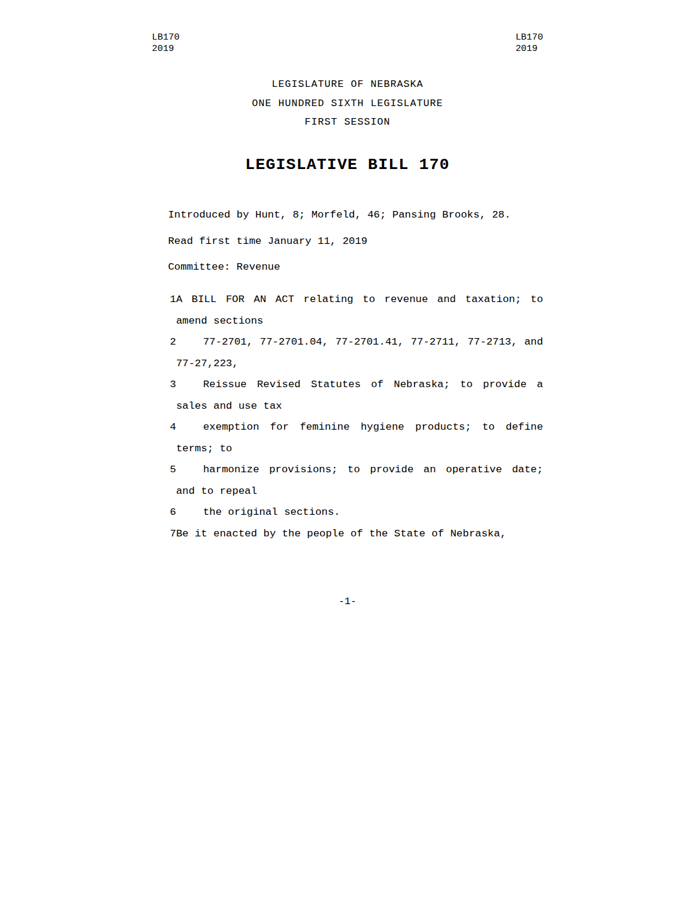LB170 2019
LB170 2019
LEGISLATURE OF NEBRASKA
ONE HUNDRED SIXTH LEGISLATURE
FIRST SESSION
LEGISLATIVE BILL 170
Introduced by Hunt, 8; Morfeld, 46; Pansing Brooks, 28.
Read first time January 11, 2019
Committee: Revenue
| 1 | A BILL FOR AN ACT relating to revenue and taxation; to amend sections |
| 2 | 77-2701, 77-2701.04, 77-2701.41, 77-2711, 77-2713, and 77-27,223, |
| 3 | Reissue Revised Statutes of Nebraska; to provide a sales and use tax |
| 4 | exemption for feminine hygiene products; to define terms; to |
| 5 | harmonize provisions; to provide an operative date; and to repeal |
| 6 | the original sections. |
| 7 | Be it enacted by the people of the State of Nebraska, |
-1-